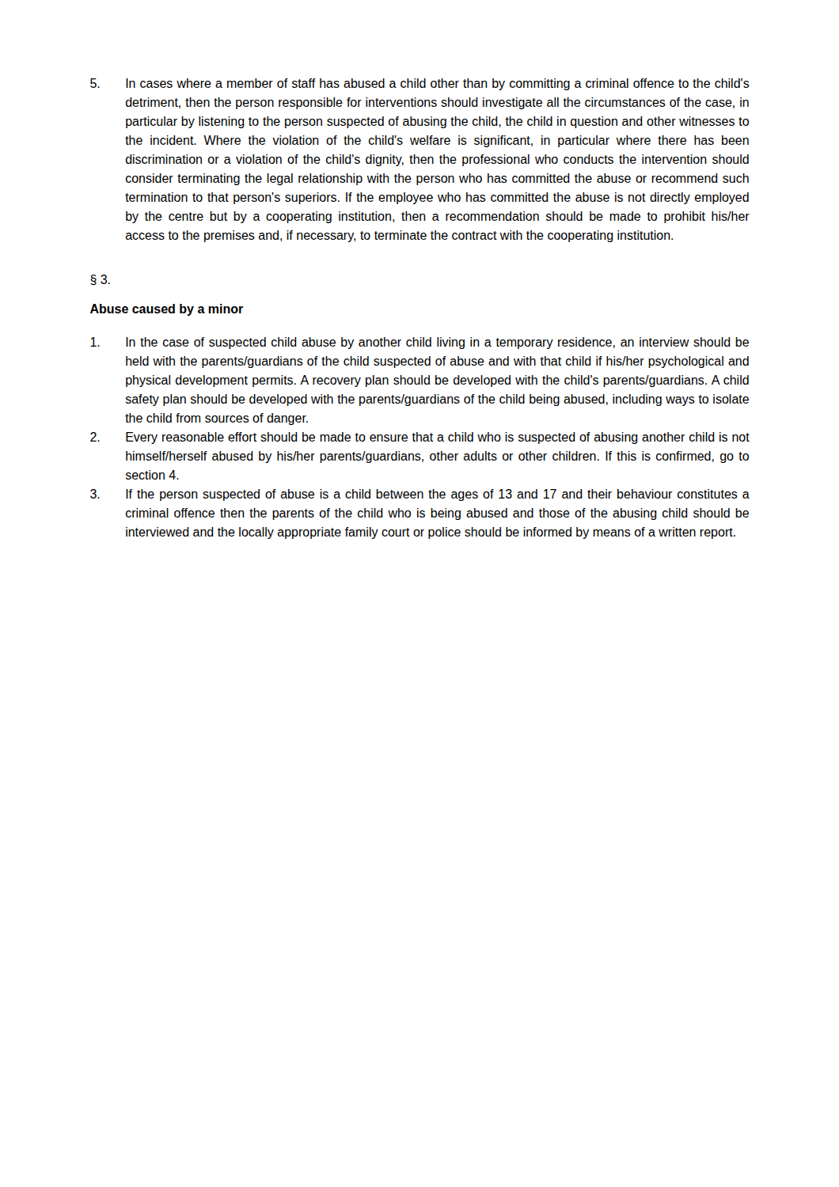5. In cases where a member of staff has abused a child other than by committing a criminal offence to the child's detriment, then the person responsible for interventions should investigate all the circumstances of the case, in particular by listening to the person suspected of abusing the child, the child in question and other witnesses to the incident. Where the violation of the child's welfare is significant, in particular where there has been discrimination or a violation of the child's dignity, then the professional who conducts the intervention should consider terminating the legal relationship with the person who has committed the abuse or recommend such termination to that person's superiors. If the employee who has committed the abuse is not directly employed by the centre but by a cooperating institution, then a recommendation should be made to prohibit his/her access to the premises and, if necessary, to terminate the contract with the cooperating institution.
§ 3.
Abuse caused by a minor
1. In the case of suspected child abuse by another child living in a temporary residence, an interview should be held with the parents/guardians of the child suspected of abuse and with that child if his/her psychological and physical development permits. A recovery plan should be developed with the child's parents/guardians. A child safety plan should be developed with the parents/guardians of the child being abused, including ways to isolate the child from sources of danger.
2. Every reasonable effort should be made to ensure that a child who is suspected of abusing another child is not himself/herself abused by his/her parents/guardians, other adults or other children. If this is confirmed, go to section 4.
3. If the person suspected of abuse is a child between the ages of 13 and 17 and their behaviour constitutes a criminal offence then the parents of the child who is being abused and those of the abusing child should be interviewed and the locally appropriate family court or police should be informed by means of a written report.